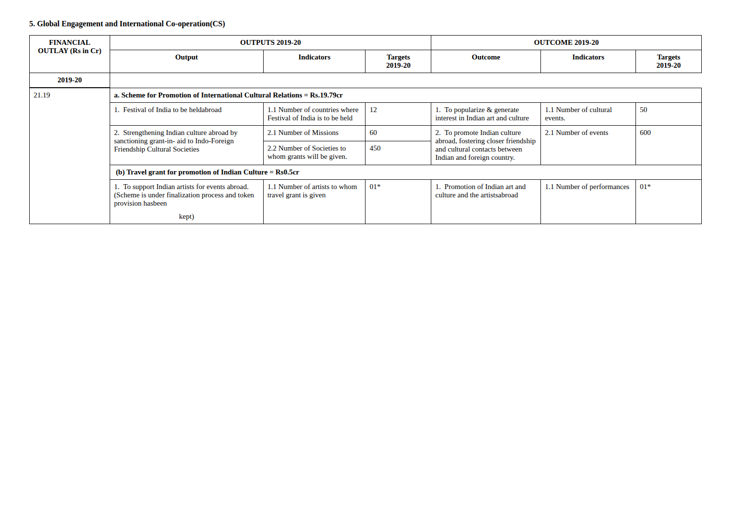5. Global Engagement and International Co-operation(CS)
| FINANCIAL OUTLAY (Rs in Cr) | OUTPUTS 2019-20 | OUTCOME 2019-20 |
| --- | --- | --- |
| Output | Indicators | Targets 2019-20 | Outcome | Indicators | Targets 2019-20 |
| 2019-20 | |
| 21.19 | a. Scheme for Promotion of International Cultural Relations = Rs.19.79cr |
| 1. Festival of India to be heldabroad | 1.1 Number of countries where Festival of India is to be held | 12 | 1. To popularize & generate interest in Indian art and culture | 1.1 Number of cultural events. | 50 |
| 2. Strengthening Indian culture abroad by sanctioning grant-in- aid to Indo-Foreign Friendship Cultural Societies | 2.1 Number of Missions | 60 | 2. To promote Indian culture abroad, fostering closer friendship and cultural contacts between Indian and foreign country. | 2.1 Number of events | 600 |
| 2.2 Number of Societies to whom grants will be given. | 450 |
| (b) Travel grant for promotion of Indian Culture = Rs0.5cr |
| 1. To support Indian artists for events abroad. (Scheme is under finalization process and token provision hasbeen kept) | 1.1 Number of artists to whom travel grant is given | 01* | 1. Promotion of Indian art and culture and the artistsabroad | 1.1 Number of performances | 01* |